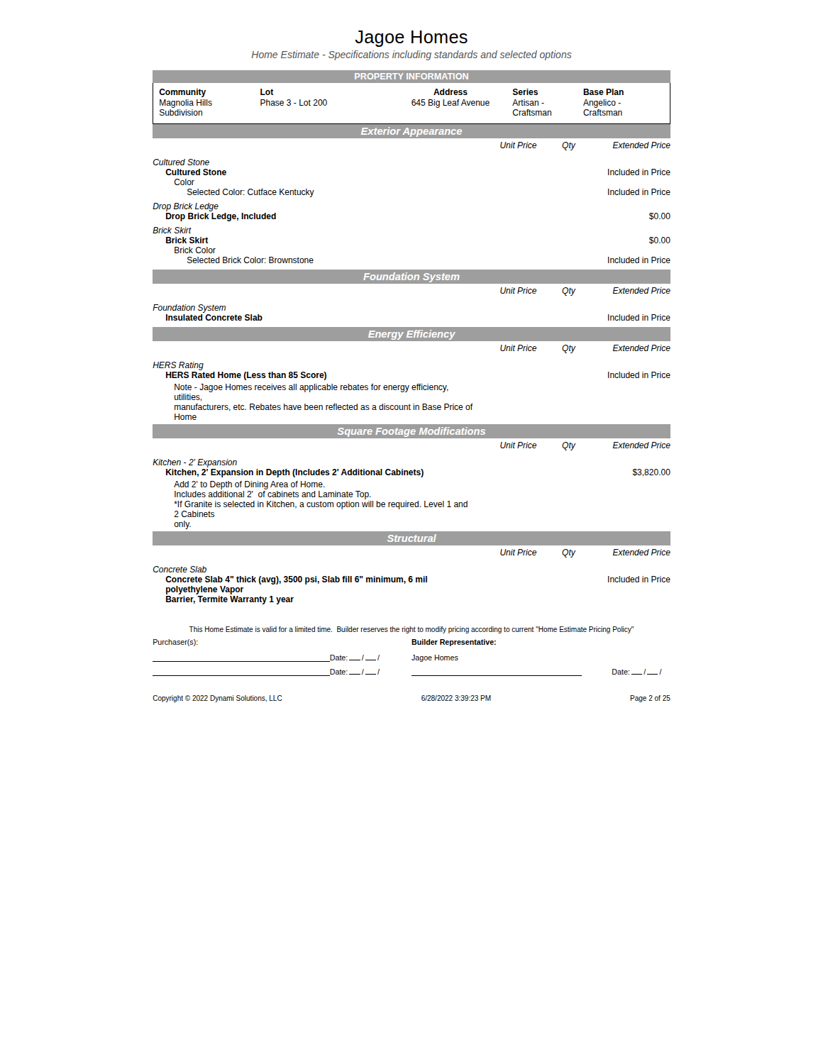Jagoe Homes
Home Estimate - Specifications including standards and selected options
PROPERTY INFORMATION
| Community | Lot | Address | Series | Base Plan |
| --- | --- | --- | --- | --- |
| Magnolia Hills | Phase 3 - Lot 200 | 645 Big Leaf Avenue | Artisan - | Angelico - |
| Subdivision | | | Craftsman | Craftsman |
Exterior Appearance
| | Unit Price | Qty | Extended Price |
| Cultured Stone | | | |
| Cultured Stone | | | Included in Price |
| Color | | | |
| Selected Color: Cutface Kentucky | | | Included in Price |
| Drop Brick Ledge | | | |
| Drop Brick Ledge, Included | | | $0.00 |
| Brick Skirt | | | |
| Brick Skirt | | | $0.00 |
| Brick Color | | | |
| Selected Brick Color: Brownstone | | | Included in Price |
Foundation System
| | Unit Price | Qty | Extended Price |
| Foundation System | | | |
| Insulated Concrete Slab | | | Included in Price |
Energy Efficiency
| | Unit Price | Qty | Extended Price |
| HERS Rating | | | |
| HERS Rated Home (Less than 85 Score) | | | Included in Price |
| Note - Jagoe Homes receives all applicable rebates for energy efficiency, utilities, manufacturers, etc. Rebates have been reflected as a discount in Base Price of Home | | | |
Square Footage Modifications
| | Unit Price | Qty | Extended Price |
| Kitchen - 2' Expansion | | | |
| Kitchen, 2' Expansion in Depth (Includes 2' Additional Cabinets) | | | $3,820.00 |
| Add 2' to Depth of Dining Area of Home. Includes additional 2' of cabinets and Laminate Top. *If Granite is selected in Kitchen, a custom option will be required. Level 1 and 2 Cabinets only. | | | |
Structural
| | Unit Price | Qty | Extended Price |
| Concrete Slab | | | |
| Concrete Slab 4" thick (avg), 3500 psi, Slab fill 6" minimum, 6 mil polyethylene Vapor Barrier, Termite Warranty 1 year | | | Included in Price |
This Home Estimate is valid for a limited time. Builder reserves the right to modify pricing according to current "Home Estimate Pricing Policy"
| Purchaser(s): | Builder Representative: |
| / / Date: / / / | Jagoe Homes |
| / / Date: / / / | / / Date: / / / |
Copyright © 2022 Dynami Solutions, LLC
6/28/2022 3:39:23 PM
Page 2 of 25